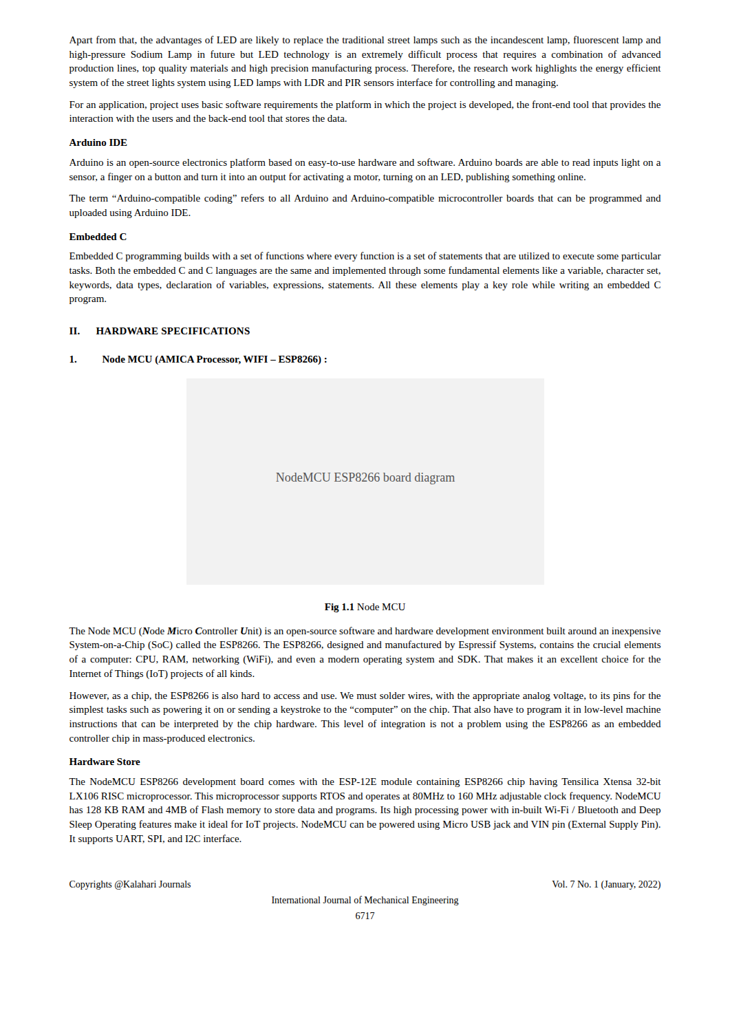Apart from that, the advantages of LED are likely to replace the traditional street lamps such as the incandescent lamp, fluorescent lamp and high-pressure Sodium Lamp in future but LED technology is an extremely difficult process that requires a combination of advanced production lines, top quality materials and high precision manufacturing process. Therefore, the research work highlights the energy efficient system of the street lights system using LED lamps with LDR and PIR sensors interface for controlling and managing.
For an application, project uses basic software requirements the platform in which the project is developed, the front-end tool that provides the interaction with the users and the back-end tool that stores the data.
Arduino IDE
Arduino is an open-source electronics platform based on easy-to-use hardware and software. Arduino boards are able to read inputs light on a sensor, a finger on a button and turn it into an output for activating a motor, turning on an LED, publishing something online.
The term “Arduino-compatible coding” refers to all Arduino and Arduino-compatible microcontroller boards that can be programmed and uploaded using Arduino IDE.
Embedded C
Embedded C programming builds with a set of functions where every function is a set of statements that are utilized to execute some particular tasks. Both the embedded C and C languages are the same and implemented through some fundamental elements like a variable, character set, keywords, data types, declaration of variables, expressions, statements. All these elements play a key role while writing an embedded C program.
II. HARDWARE SPECIFICATIONS
1. Node MCU (AMICA Processor, WIFI – ESP8266) :
Fig 1.1 Node MCU
The Node MCU (Node Micro Controller Unit) is an open-source software and hardware development environment built around an inexpensive System-on-a-Chip (SoC) called the ESP8266. The ESP8266, designed and manufactured by Espressif Systems, contains the crucial elements of a computer: CPU, RAM, networking (WiFi), and even a modern operating system and SDK. That makes it an excellent choice for the Internet of Things (IoT) projects of all kinds.
However, as a chip, the ESP8266 is also hard to access and use. We must solder wires, with the appropriate analog voltage, to its pins for the simplest tasks such as powering it on or sending a keystroke to the “computer” on the chip. That also have to program it in low-level machine instructions that can be interpreted by the chip hardware. This level of integration is not a problem using the ESP8266 as an embedded controller chip in mass-produced electronics.
Hardware Store
The NodeMCU ESP8266 development board comes with the ESP-12E module containing ESP8266 chip having Tensilica Xtensa 32-bit LX106 RISC microprocessor. This microprocessor supports RTOS and operates at 80MHz to 160 MHz adjustable clock frequency. NodeMCU has 128 KB RAM and 4MB of Flash memory to store data and programs. Its high processing power with in-built Wi-Fi / Bluetooth and Deep Sleep Operating features make it ideal for IoT projects. NodeMCU can be powered using Micro USB jack and VIN pin (External Supply Pin). It supports UART, SPI, and I2C interface.
Copyrights @Kalahari Journals Vol. 7 No. 1 (January, 2022)
International Journal of Mechanical Engineering
6717